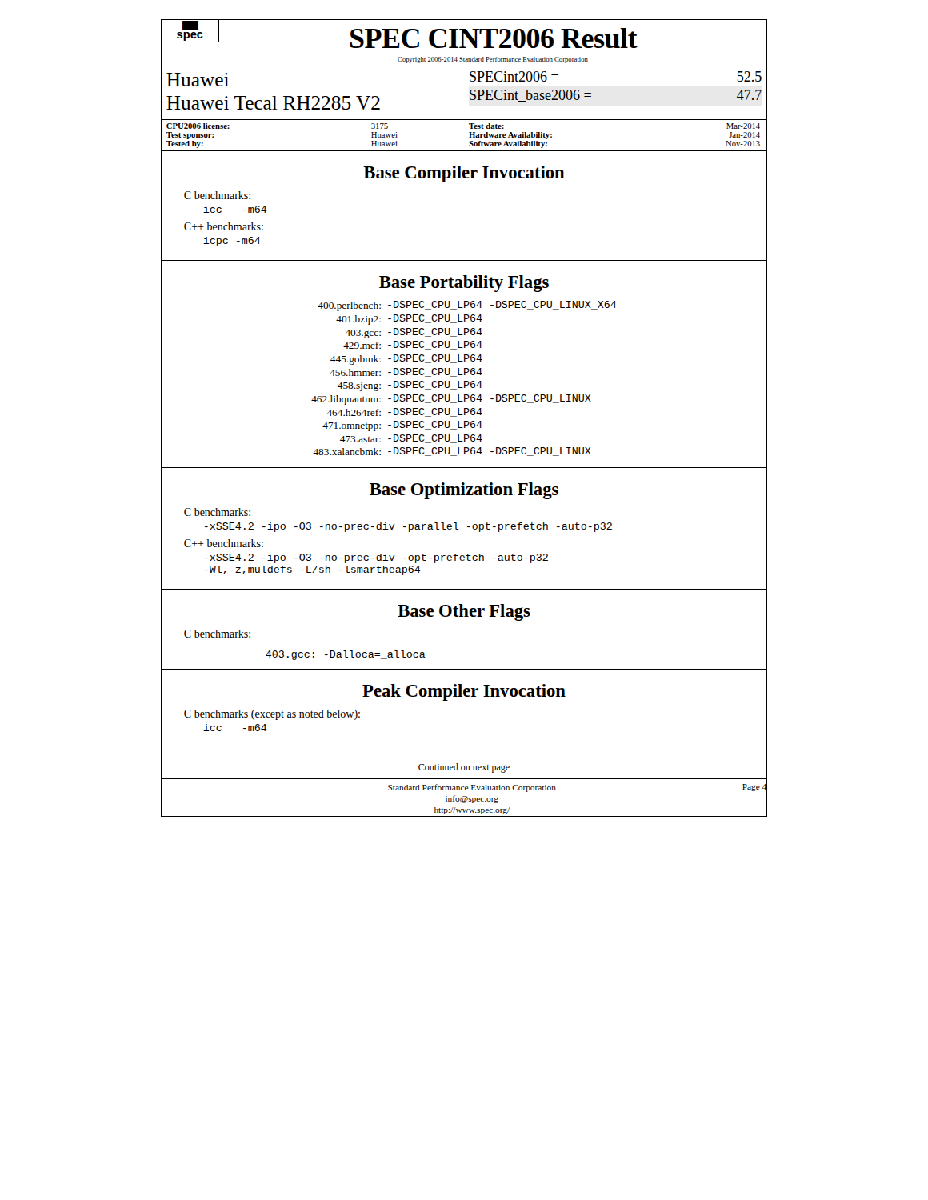████
spec
SPEC CINT2006 Result
Copyright 2006-2014 Standard Performance Evaluation Corporation
Huawei
Huawei Tecal RH2285 V2
SPECint2006 = 52.5
SPECint_base2006 = 47.7
| CPU2006 license: | 3175 |
| Test sponsor: | Huawei |
| Tested by: | Huawei |
| Test date: | Mar-2014 |
| Hardware Availability: | Jan-2014 |
| Software Availability: | Nov-2013 |
Base Compiler Invocation
C benchmarks:
icc   -m64
C++ benchmarks:
icpc -m64
Base Portability Flags
| 400.perlbench: | -DSPEC_CPU_LP64 -DSPEC_CPU_LINUX_X64 |
| 401.bzip2: | -DSPEC_CPU_LP64 |
| 403.gcc: | -DSPEC_CPU_LP64 |
| 429.mcf: | -DSPEC_CPU_LP64 |
| 445.gobmk: | -DSPEC_CPU_LP64 |
| 456.hmmer: | -DSPEC_CPU_LP64 |
| 458.sjeng: | -DSPEC_CPU_LP64 |
| 462.libquantum: | -DSPEC_CPU_LP64 -DSPEC_CPU_LINUX |
| 464.h264ref: | -DSPEC_CPU_LP64 |
| 471.omnetpp: | -DSPEC_CPU_LP64 |
| 473.astar: | -DSPEC_CPU_LP64 |
| 483.xalancbmk: | -DSPEC_CPU_LP64 -DSPEC_CPU_LINUX |
Base Optimization Flags
C benchmarks:
-xSSE4.2 -ipo -O3 -no-prec-div -parallel -opt-prefetch -auto-p32
C++ benchmarks:
-xSSE4.2 -ipo -O3 -no-prec-div -opt-prefetch -auto-p32
-Wl,-z,muldefs -L/sh -lsmartheap64
Base Other Flags
C benchmarks:
403.gcc: -Dalloca=_alloca
Peak Compiler Invocation
C benchmarks (except as noted below):
icc   -m64
Continued on next page
Standard Performance Evaluation Corporation
info@spec.org
http://www.spec.org/
Page 4